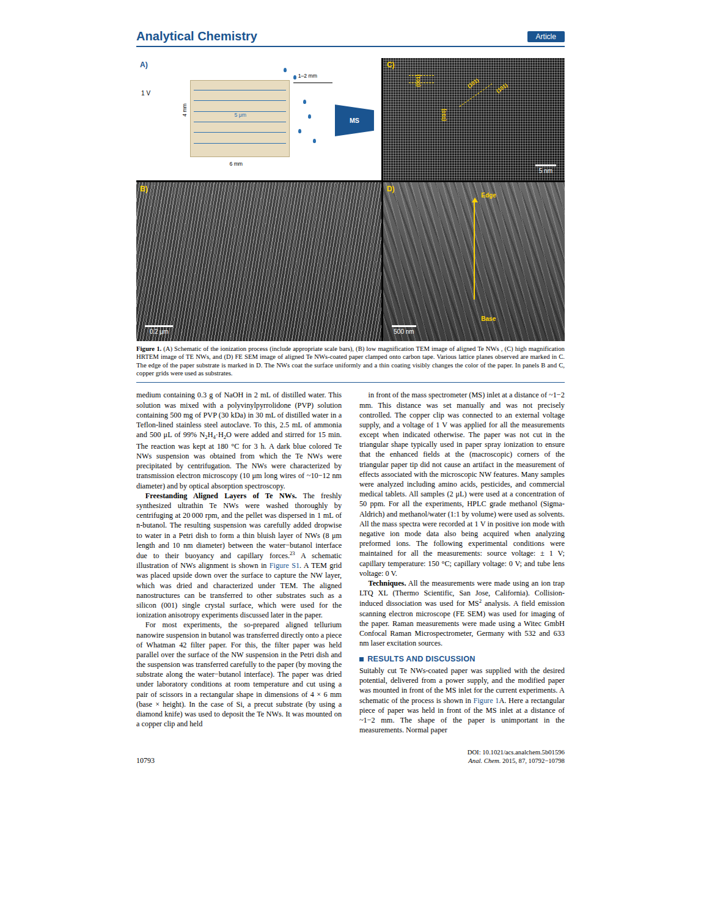Analytical Chemistry
Article
A)
1 V
4 mm
6 mm
5 μm
1–2 mm
MS
B)
0.2 μm
C)
(001)
(101)
(101)
(010)
5 nm
D)
Edge
Base
500 nm
Figure 1. (A) Schematic of the ionization process (include appropriate scale bars), (B) low magnification TEM image of aligned Te NWs , (C) high magnification HRTEM image of TE NWs, and (D) FE SEM image of aligned Te NWs-coated paper clamped onto carbon tape. Various lattice planes observed are marked in C. The edge of the paper substrate is marked in D. The NWs coat the surface uniformly and a thin coating visibly changes the color of the paper. In panels B and C, copper grids were used as substrates.
medium containing 0.3 g of NaOH in 2 mL of distilled water. This solution was mixed with a polyvinylpyrrolidone (PVP) solution containing 500 mg of PVP (30 kDa) in 30 mL of distilled water in a Teflon-lined stainless steel autoclave. To this, 2.5 mL of ammonia and 500 μL of 99% N2H4·H2O were added and stirred for 15 min. The reaction was kept at 180 °C for 3 h. A dark blue colored Te NWs suspension was obtained from which the Te NWs were precipitated by centrifugation. The NWs were characterized by transmission electron microscopy (10 μm long wires of ~10−12 nm diameter) and by optical absorption spectroscopy.
Freestanding Aligned Layers of Te NWs. The freshly synthesized ultrathin Te NWs were washed thoroughly by centrifuging at 20 000 rpm, and the pellet was dispersed in 1 mL of n-butanol. The resulting suspension was carefully added dropwise to water in a Petri dish to form a thin bluish layer of NWs (8 μm length and 10 nm diameter) between the water−butanol interface due to their buoyancy and capillary forces.23 A schematic illustration of NWs alignment is shown in Figure S1. A TEM grid was placed upside down over the surface to capture the NW layer, which was dried and characterized under TEM. The aligned nanostructures can be transferred to other substrates such as a silicon (001) single crystal surface, which were used for the ionization anisotropy experiments discussed later in the paper.
For most experiments, the so-prepared aligned tellurium nanowire suspension in butanol was transferred directly onto a piece of Whatman 42 filter paper. For this, the filter paper was held parallel over the surface of the NW suspension in the Petri dish and the suspension was transferred carefully to the paper (by moving the substrate along the water−butanol interface). The paper was dried under laboratory conditions at room temperature and cut using a pair of scissors in a rectangular shape in dimensions of 4 × 6 mm (base × height). In the case of Si, a precut substrate (by using a diamond knife) was used to deposit the Te NWs. It was mounted on a copper clip and held
in front of the mass spectrometer (MS) inlet at a distance of ~1−2 mm. This distance was set manually and was not precisely controlled. The copper clip was connected to an external voltage supply, and a voltage of 1 V was applied for all the measurements except when indicated otherwise. The paper was not cut in the triangular shape typically used in paper spray ionization to ensure that the enhanced fields at the (macroscopic) corners of the triangular paper tip did not cause an artifact in the measurement of effects associated with the microscopic NW features. Many samples were analyzed including amino acids, pesticides, and commercial medical tablets. All samples (2 μL) were used at a concentration of 50 ppm. For all the experiments, HPLC grade methanol (Sigma-Aldrich) and methanol/water (1:1 by volume) were used as solvents. All the mass spectra were recorded at 1 V in positive ion mode with negative ion mode data also being acquired when analyzing preformed ions. The following experimental conditions were maintained for all the measurements: source voltage: ± 1 V; capillary temperature: 150 °C; capillary voltage: 0 V; and tube lens voltage: 0 V.
Techniques. All the measurements were made using an ion trap LTQ XL (Thermo Scientific, San Jose, California). Collision-induced dissociation was used for MS2 analysis. A field emission scanning electron microscope (FE SEM) was used for imaging of the paper. Raman measurements were made using a Witec GmbH Confocal Raman Microspectrometer, Germany with 532 and 633 nm laser excitation sources.
RESULTS AND DISCUSSION
Suitably cut Te NWs-coated paper was supplied with the desired potential, delivered from a power supply, and the modified paper was mounted in front of the MS inlet for the current experiments. A schematic of the process is shown in Figure 1 A. Here a rectangular piece of paper was held in front of the MS inlet at a distance of ~1−2 mm. The shape of the paper is unimportant in the measurements. Normal paper
10793
DOI: 10.1021/acs.analchem.5b01596
Anal. Chem. 2015, 87, 10792−10798